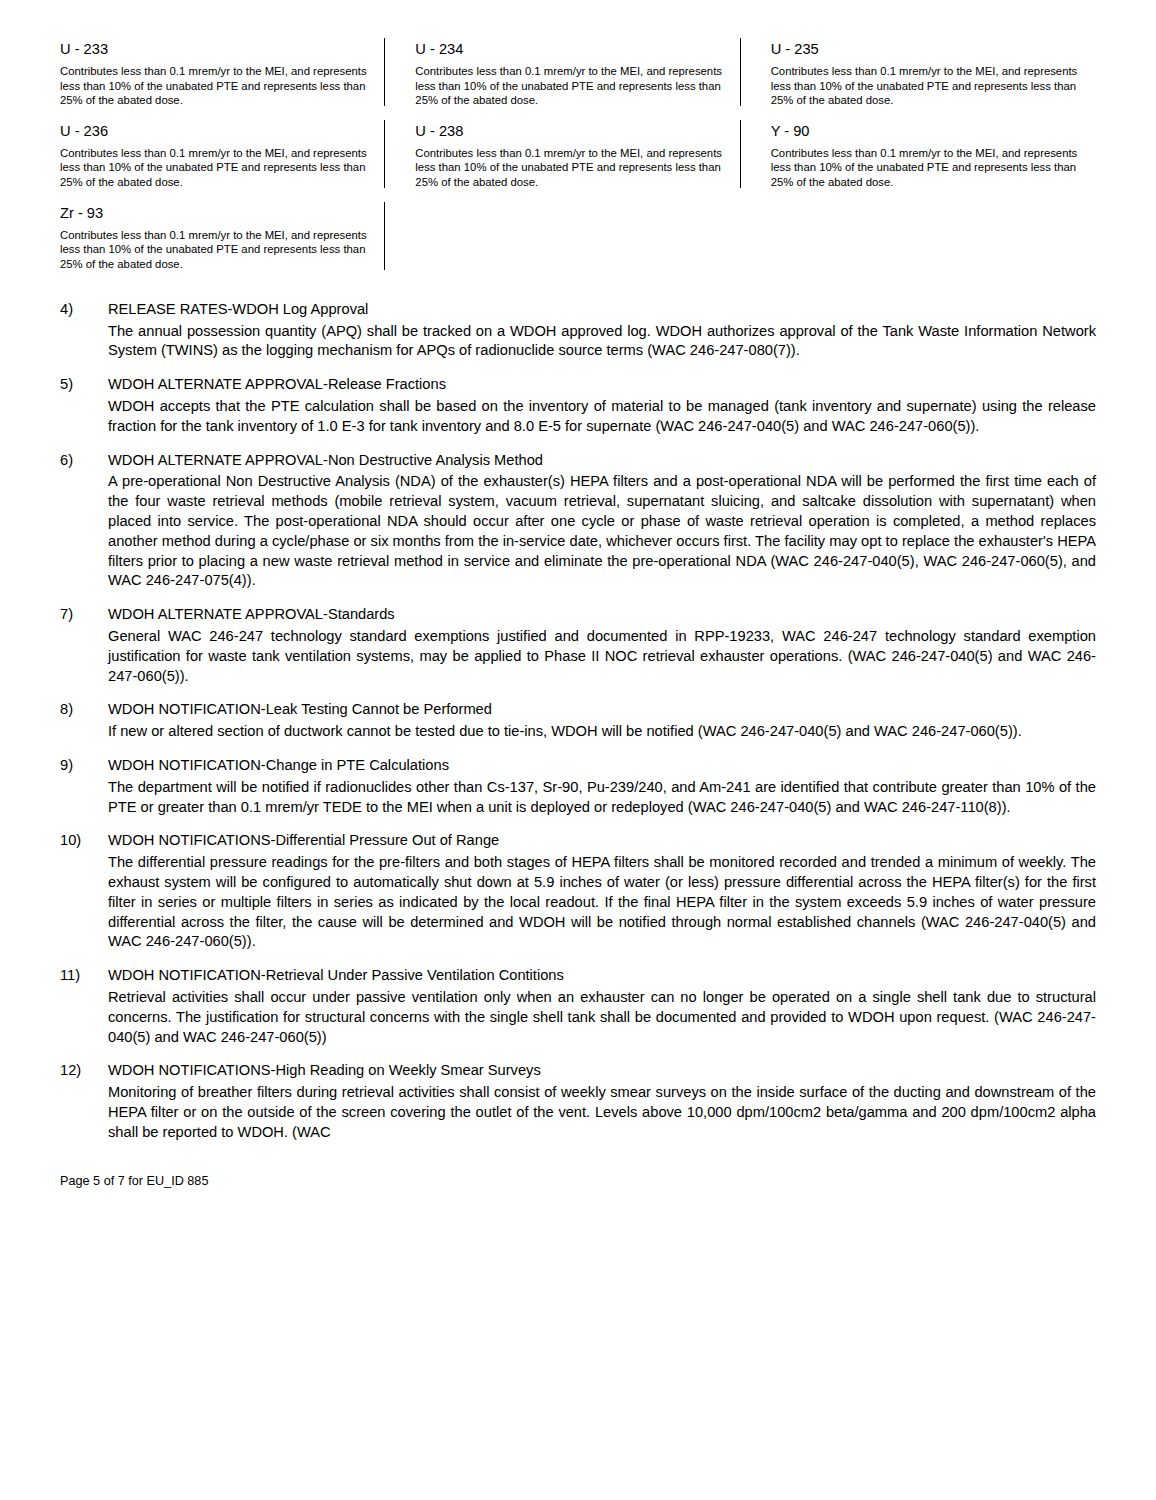U - 233
Contributes less than 0.1 mrem/yr to the MEI, and represents less than 10% of the unabated PTE and represents less than 25% of the abated dose.
U - 234
Contributes less than 0.1 mrem/yr to the MEI, and represents less than 10% of the unabated PTE and represents less than 25% of the abated dose.
U - 235
Contributes less than 0.1 mrem/yr to the MEI, and represents less than 10% of the unabated PTE and represents less than 25% of the abated dose.
U - 236
Contributes less than 0.1 mrem/yr to the MEI, and represents less than 10% of the unabated PTE and represents less than 25% of the abated dose.
U - 238
Contributes less than 0.1 mrem/yr to the MEI, and represents less than 10% of the unabated PTE and represents less than 25% of the abated dose.
Y - 90
Contributes less than 0.1 mrem/yr to the MEI, and represents less than 10% of the unabated PTE and represents less than 25% of the abated dose.
Zr - 93
Contributes less than 0.1 mrem/yr to the MEI, and represents less than 10% of the unabated PTE and represents less than 25% of the abated dose.
4)
RELEASE RATES-WDOH Log Approval
The annual possession quantity (APQ) shall be tracked on a WDOH approved log. WDOH authorizes approval of the Tank Waste Information Network System (TWINS) as the logging mechanism for APQs of radionuclide source terms (WAC 246-247-080(7)).
5)
WDOH ALTERNATE APPROVAL-Release Fractions
WDOH accepts that the PTE calculation shall be based on the inventory of material to be managed (tank inventory and supernate) using the release fraction for the tank inventory of 1.0 E-3 for tank inventory and 8.0 E-5 for supernate (WAC 246-247-040(5) and WAC 246-247-060(5)).
6)
WDOH ALTERNATE APPROVAL-Non Destructive Analysis Method
A pre-operational Non Destructive Analysis (NDA) of the exhauster(s) HEPA filters and a post-operational NDA will be performed the first time each of the four waste retrieval methods (mobile retrieval system, vacuum retrieval, supernatant sluicing, and saltcake dissolution with supernatant) when placed into service. The post-operational NDA should occur after one cycle or phase of waste retrieval operation is completed, a method replaces another method during a cycle/phase or six months from the in-service date, whichever occurs first. The facility may opt to replace the exhauster's HEPA filters prior to placing a new waste retrieval method in service and eliminate the pre-operational NDA (WAC 246-247-040(5), WAC 246-247-060(5), and WAC 246-247-075(4)).
7)
WDOH ALTERNATE APPROVAL-Standards
General WAC 246-247 technology standard exemptions justified and documented in RPP-19233, WAC 246-247 technology standard exemption justification for waste tank ventilation systems, may be applied to Phase II NOC retrieval exhauster operations. (WAC 246-247-040(5) and WAC 246-247-060(5)).
8)
WDOH NOTIFICATION-Leak Testing Cannot be Performed
If new or altered section of ductwork cannot be tested due to tie-ins, WDOH will be notified (WAC 246-247-040(5) and WAC 246-247-060(5)).
9)
WDOH NOTIFICATION-Change in PTE Calculations
The department will be notified if radionuclides other than Cs-137, Sr-90, Pu-239/240, and Am-241 are identified that contribute greater than 10% of the PTE or greater than 0.1 mrem/yr TEDE to the MEI when a unit is deployed or redeployed (WAC 246-247-040(5) and WAC 246-247-110(8)).
10)
WDOH NOTIFICATIONS-Differential Pressure Out of Range
The differential pressure readings for the pre-filters and both stages of HEPA filters shall be monitored recorded and trended a minimum of weekly. The exhaust system will be configured to automatically shut down at 5.9 inches of water (or less) pressure differential across the HEPA filter(s) for the first filter in series or multiple filters in series as indicated by the local readout. If the final HEPA filter in the system exceeds 5.9 inches of water pressure differential across the filter, the cause will be determined and WDOH will be notified through normal established channels (WAC 246-247-040(5) and WAC 246-247-060(5)).
11)
WDOH NOTIFICATION-Retrieval Under Passive Ventilation Contitions
Retrieval activities shall occur under passive ventilation only when an exhauster can no longer be operated on a single shell tank due to structural concerns. The justification for structural concerns with the single shell tank shall be documented and provided to WDOH upon request. (WAC 246-247-040(5) and WAC 246-247-060(5))
12)
WDOH NOTIFICATIONS-High Reading on Weekly Smear Surveys
Monitoring of breather filters during retrieval activities shall consist of weekly smear surveys on the inside surface of the ducting and downstream of the HEPA filter or on the outside of the screen covering the outlet of the vent. Levels above 10,000 dpm/100cm2 beta/gamma and 200 dpm/100cm2 alpha shall be reported to WDOH. (WAC
Page 5 of 7 for EU_ID 885